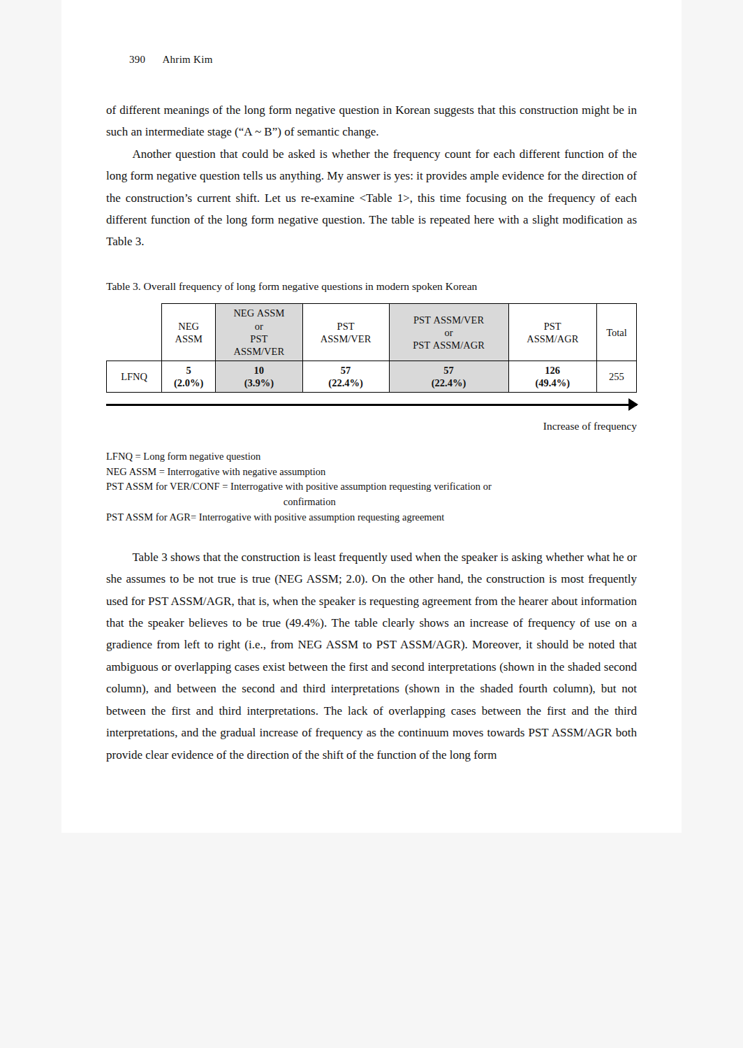390 Ahrim Kim
of different meanings of the long form negative question in Korean suggests that this construction might be in such an intermediate stage (“A ~ B”) of semantic change.
Another question that could be asked is whether the frequency count for each different function of the long form negative question tells us anything. My answer is yes: it provides ample evidence for the direction of the construction’s current shift. Let us re-examine <Table 1>, this time focusing on the frequency of each different function of the long form negative question. The table is repeated here with a slight modification as Table 3.
Table 3. Overall frequency of long form negative questions in modern spoken Korean
| | NEG ASSM | NEG ASSM or PST ASSM/VER | PST ASSM/VER | PST ASSM/VER or PST ASSM/AGR | PST ASSM/AGR | Total |
| --- | --- | --- | --- | --- | --- | --- |
| LFNQ | 5 (2.0%) | 10 (3.9%) | 57 (22.4%) | 57 (22.4%) | 126 (49.4%) | 255 |
Increase of frequency
LFNQ = Long form negative question
NEG ASSM = Interrogative with negative assumption
PST ASSM for VER/CONF = Interrogative with positive assumption requesting verification or confirmation PST ASSM for AGR= Interrogative with positive assumption requesting agreement
Table 3 shows that the construction is least frequently used when the speaker is asking whether what he or she assumes to be not true is true (NEG ASSM; 2.0). On the other hand, the construction is most frequently used for PST ASSM/AGR, that is, when the speaker is requesting agreement from the hearer about information that the speaker believes to be true (49.4%). The table clearly shows an increase of frequency of use on a gradience from left to right (i.e., from NEG ASSM to PST ASSM/AGR). Moreover, it should be noted that ambiguous or overlapping cases exist between the first and second interpretations (shown in the shaded second column), and between the second and third interpretations (shown in the shaded fourth column), but not between the first and third interpretations. The lack of overlapping cases between the first and the third interpretations, and the gradual increase of frequency as the continuum moves towards PST ASSM/AGR both provide clear evidence of the direction of the shift of the function of the long form